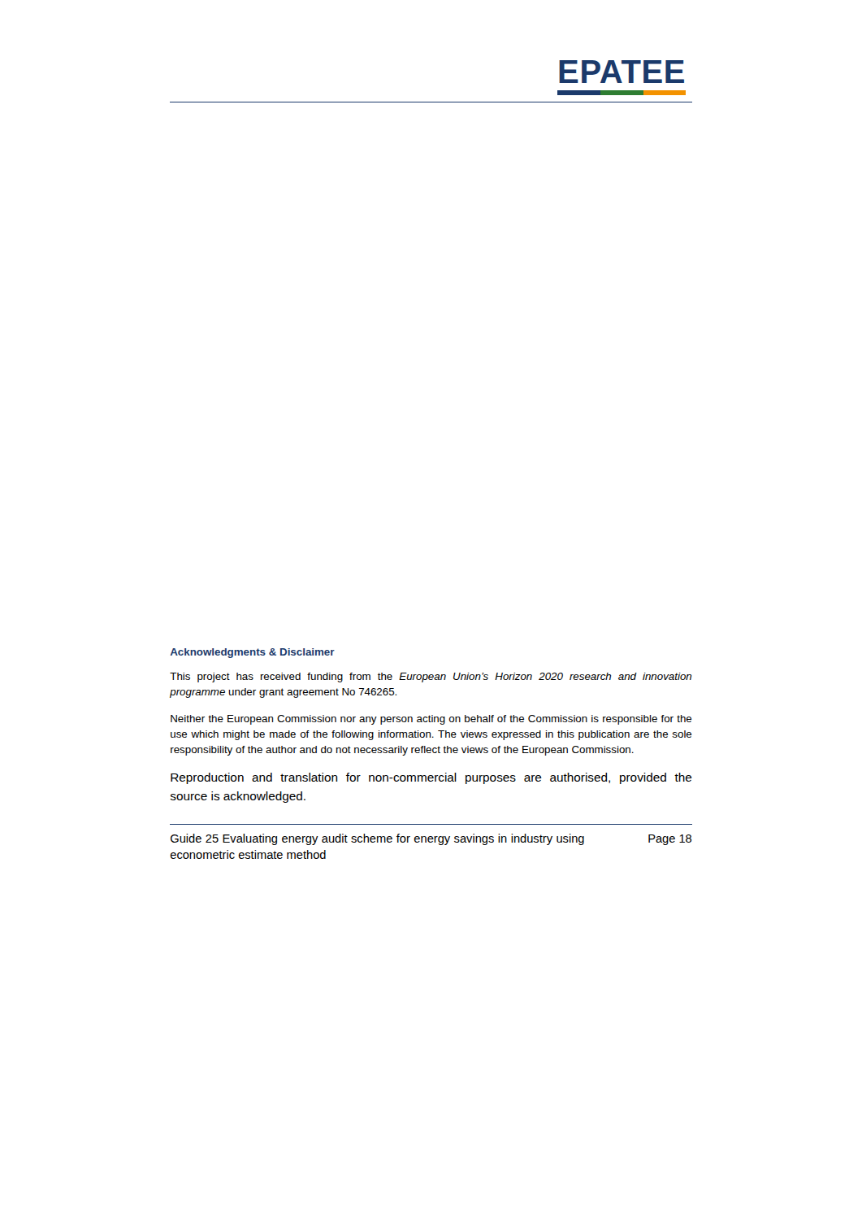EPATEE
Acknowledgments & Disclaimer
This project has received funding from the European Union’s Horizon 2020 research and innovation programme under grant agreement No 746265.
Neither the European Commission nor any person acting on behalf of the Commission is responsible for the use which might be made of the following information. The views expressed in this publication are the sole responsibility of the author and do not necessarily reflect the views of the European Commission.
Reproduction and translation for non-commercial purposes are authorised, provided the source is acknowledged.
Guide 25 Evaluating energy audit scheme for energy savings in industry using econometric estimate method
Page 18